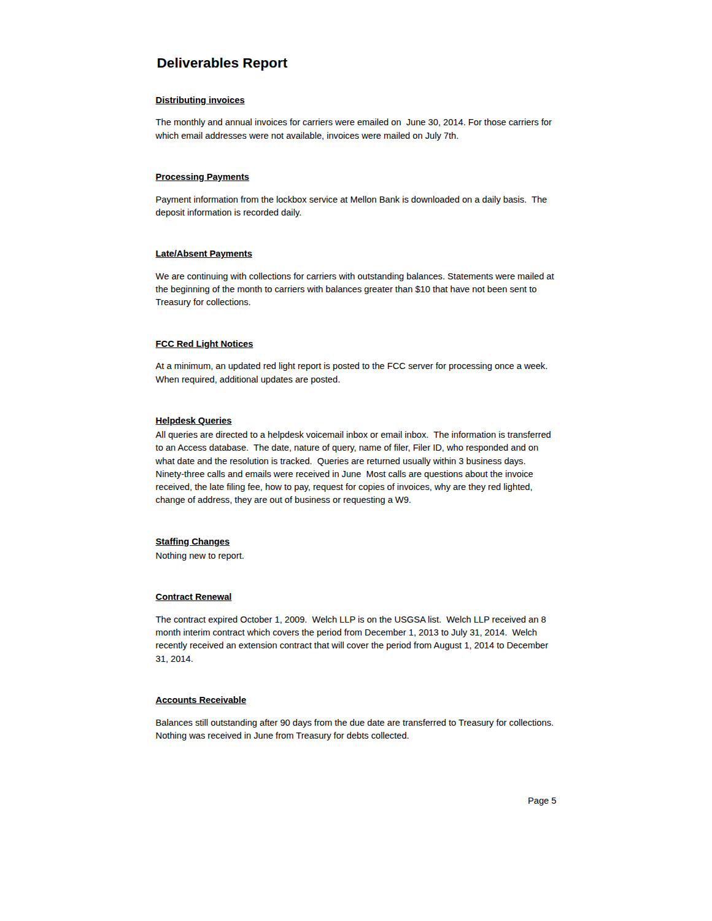Deliverables Report
Distributing invoices
The monthly and annual invoices for carriers were emailed on June 30, 2014. For those carriers for which email addresses were not available, invoices were mailed on July 7th.
Processing Payments
Payment information from the lockbox service at Mellon Bank is downloaded on a daily basis. The deposit information is recorded daily.
Late/Absent Payments
We are continuing with collections for carriers with outstanding balances. Statements were mailed at the beginning of the month to carriers with balances greater than $10 that have not been sent to Treasury for collections.
FCC Red Light Notices
At a minimum, an updated red light report is posted to the FCC server for processing once a week. When required, additional updates are posted.
Helpdesk Queries
All queries are directed to a helpdesk voicemail inbox or email inbox. The information is transferred to an Access database. The date, nature of query, name of filer, Filer ID, who responded and on what date and the resolution is tracked. Queries are returned usually within 3 business days. Ninety-three calls and emails were received in June Most calls are questions about the invoice received, the late filing fee, how to pay, request for copies of invoices, why are they red lighted, change of address, they are out of business or requesting a W9.
Staffing Changes
Nothing new to report.
Contract Renewal
The contract expired October 1, 2009. Welch LLP is on the USGSA list. Welch LLP received an 8 month interim contract which covers the period from December 1, 2013 to July 31, 2014. Welch recently received an extension contract that will cover the period from August 1, 2014 to December 31, 2014.
Accounts Receivable
Balances still outstanding after 90 days from the due date are transferred to Treasury for collections. Nothing was received in June from Treasury for debts collected.
Page 5